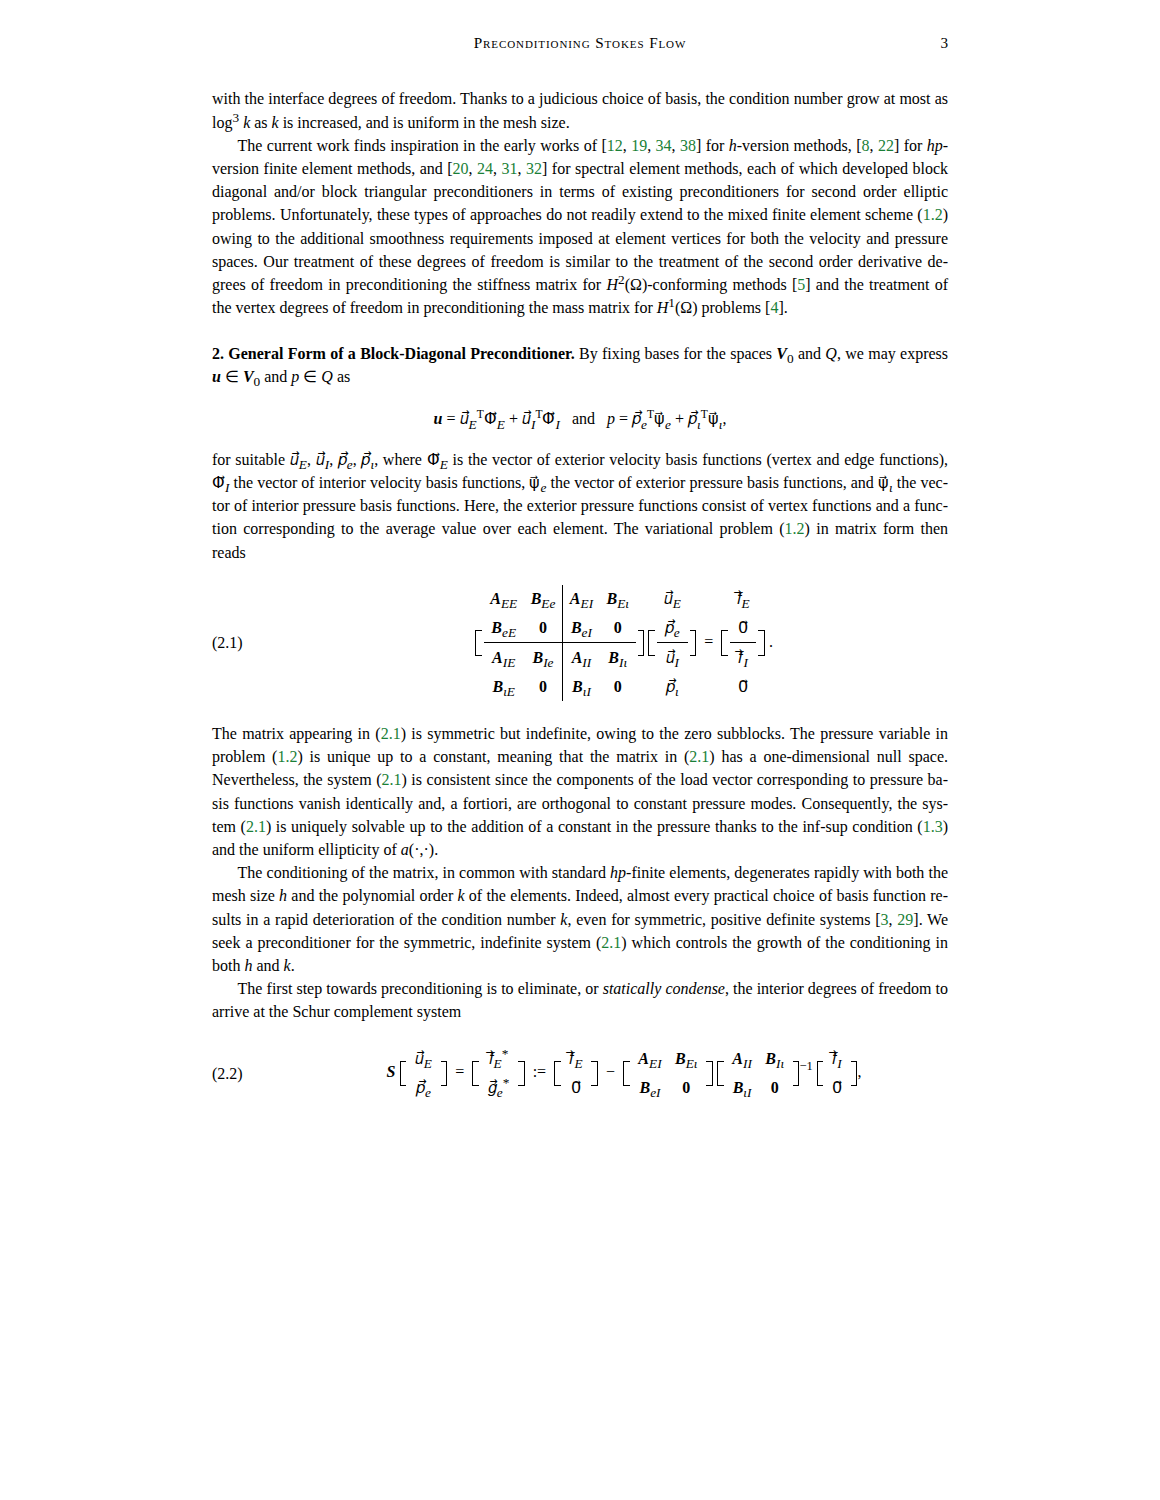Preconditioning Stokes Flow 3
with the interface degrees of freedom. Thanks to a judicious choice of basis, the condition number grow at most as log3 k as k is increased, and is uniform in the mesh size.
The current work finds inspiration in the early works of [12, 19, 34, 38] for h-version methods, [8, 22] for hp-version finite element methods, and [20, 24, 31, 32] for spectral element methods, each of which developed block diagonal and/or block triangular preconditioners in terms of existing preconditioners for second order elliptic problems. Unfortunately, these types of approaches do not readily extend to the mixed finite element scheme (1.2) owing to the additional smoothness requirements imposed at element vertices for both the velocity and pressure spaces. Our treatment of these degrees of freedom is similar to the treatment of the second order derivative degrees of freedom in preconditioning the stiffness matrix for H2(Ω)-conforming methods [5] and the treatment of the vertex degrees of freedom in preconditioning the mass matrix for H1(Ω) problems [4].
2. General Form of a Block-Diagonal Preconditioner.
By fixing bases for the spaces V0 and Q, we may express u ∈ V0 and p ∈ Q as
u = 𝑢⃗ETΦ⃗E + 𝑢⃗ITΦ⃗I and p = 𝑝⃗eTψ⃗e + 𝑝⃗ιTψ⃗ι,
for suitable 𝑢⃗E, 𝑢⃗I, 𝑝⃗e, 𝑝⃗ι, where Φ⃗E is the vector of exterior velocity basis functions (vertex and edge functions), Φ⃗I the vector of interior velocity basis functions, ψ⃗e the vector of exterior pressure basis functions, and ψ⃗ι the vector of interior pressure basis functions. Here, the exterior pressure functions consist of vertex functions and a function corresponding to the average value over each element. The variational problem (1.2) in matrix form then reads
(2.1)
| A EE | B Ee | A EI | B Eι |
| B eE | 0 | B eI | 0 |
| A IE | B Ie | A II | B Iι |
| B ιE | 0 | B ιI | 0 |
| 𝑢⃗ E |
| 𝑝⃗ e |
| 𝑢⃗ I |
| 𝑝⃗ ι |
=
| 𝑓⃗ E |
| 0⃗ |
| 𝑓⃗ I |
| 0⃗ |
.
The matrix appearing in (2.1) is symmetric but indefinite, owing to the zero subblocks. The pressure variable in problem (1.2) is unique up to a constant, meaning that the matrix in (2.1) has a one-dimensional null space. Nevertheless, the system (2.1) is consistent since the components of the load vector corresponding to pressure basis functions vanish identically and, a fortiori, are orthogonal to constant pressure modes. Consequently, the system (2.1) is uniquely solvable up to the addition of a constant in the pressure thanks to the inf-sup condition (1.3) and the uniform ellipticity of a(·,·).
The conditioning of the matrix, in common with standard hp-finite elements, degenerates rapidly with both the mesh size h and the polynomial order k of the elements. Indeed, almost every practical choice of basis function results in a rapid deterioration of the condition number k, even for symmetric, positive definite systems [3, 29]. We seek a preconditioner for the symmetric, indefinite system (2.1) which controls the growth of the conditioning in both h and k.
The first step towards preconditioning is to eliminate, or statically condense, the interior degrees of freedom to arrive at the Schur complement system
(2.2)
S
| 𝑢⃗ E |
| 𝑝⃗ e |
=
| 𝑓⃗ E * |
| 𝑔⃗ e * |
:=
| 𝑓⃗ E |
| 0⃗ |
−
| A EI | B Eι |
| B eI | 0 |
| A II | B Iι |
| B ιI | 0 |
−1
| 𝑓⃗ I |
| 0⃗ |
,